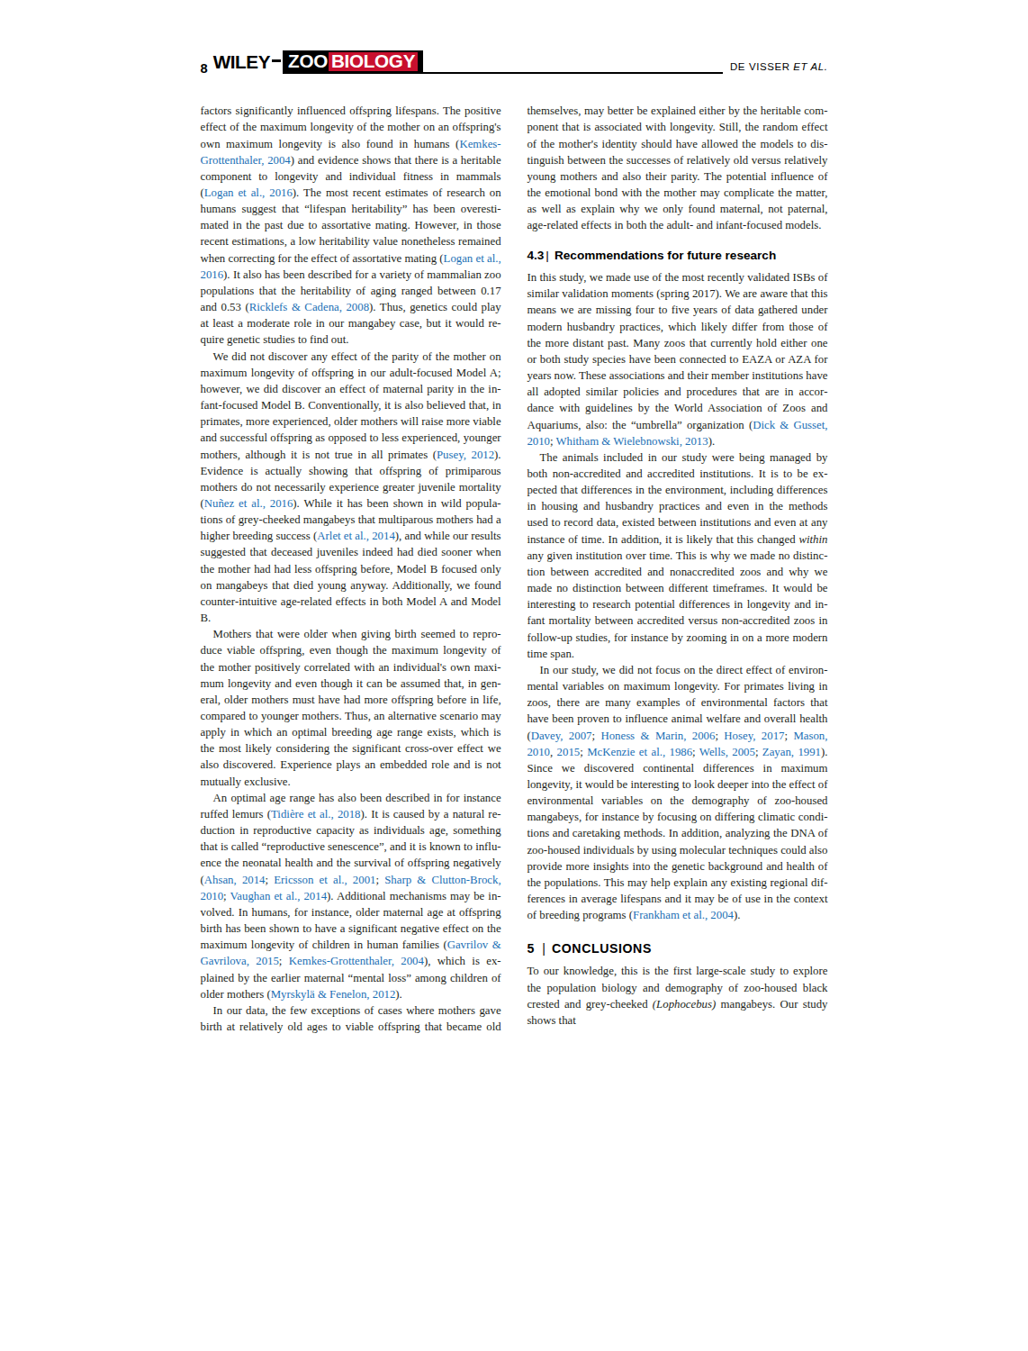8
WILEY ZOO BIOLOGY
DE VISSER ET AL.
factors significantly influenced offspring lifespans. The positive effect of the maximum longevity of the mother on an offspring's own maximum longevity is also found in humans (Kemkes‐Grottenthaler, 2004) and evidence shows that there is a heritable component to longevity and individual fitness in mammals (Logan et al., 2016). The most recent estimates of research on humans suggest that “lifespan heritability” has been overestimated in the past due to assortative mating. However, in those recent estimations, a low heritability value nonetheless remained when correcting for the effect of assortative mating (Logan et al., 2016). It also has been described for a variety of mammalian zoo populations that the heritability of aging ranged between 0.17 and 0.53 (Ricklefs & Cadena, 2008). Thus, genetics could play at least a moderate role in our mangabey case, but it would require genetic studies to find out.
We did not discover any effect of the parity of the mother on maximum longevity of offspring in our adult‐focused Model A; however, we did discover an effect of maternal parity in the infant‐focused Model B. Conventionally, it is also believed that, in primates, more experienced, older mothers will raise more viable and successful offspring as opposed to less experienced, younger mothers, although it is not true in all primates (Pusey, 2012). Evidence is actually showing that offspring of primiparous mothers do not necessarily experience greater juvenile mortality (Nuñez et al., 2016). While it has been shown in wild populations of grey‐cheeked mangabeys that multiparous mothers had a higher breeding success (Arlet et al., 2014), and while our results suggested that deceased juveniles indeed had died sooner when the mother had had less offspring before, Model B focused only on mangabeys that died young anyway. Additionally, we found counter‐intuitive age‐related effects in both Model A and Model B.
Mothers that were older when giving birth seemed to reproduce viable offspring, even though the maximum longevity of the mother positively correlated with an individual's own maximum longevity and even though it can be assumed that, in general, older mothers must have had more offspring before in life, compared to younger mothers. Thus, an alternative scenario may apply in which an optimal breeding age range exists, which is the most likely considering the significant cross‐over effect we also discovered. Experience plays an embedded role and is not mutually exclusive.
An optimal age range has also been described in for instance ruffed lemurs (Tidière et al., 2018). It is caused by a natural reduction in reproductive capacity as individuals age, something that is called “reproductive senescence”, and it is known to influence the neonatal health and the survival of offspring negatively (Ahsan, 2014; Ericsson et al., 2001; Sharp & Clutton‐Brock, 2010; Vaughan et al., 2014). Additional mechanisms may be involved. In humans, for instance, older maternal age at offspring birth has been shown to have a significant negative effect on the maximum longevity of children in human families (Gavrilov & Gavrilova, 2015; Kemkes‐Grottenthaler, 2004), which is explained by the earlier maternal “mental loss” among children of older mothers (Myrskylä & Fenelon, 2012).
In our data, the few exceptions of cases where mothers gave birth at relatively old ages to viable offspring that became old themselves, may better be explained either by the heritable component that is associated with longevity. Still, the random effect of the mother's identity should have allowed the models to distinguish between the successes of relatively old versus relatively young mothers and also their parity. The potential influence of the emotional bond with the mother may complicate the matter, as well as explain why we only found maternal, not paternal, age‐related effects in both the adult‐ and infant‐focused models.
4.3|Recommendations for future research
In this study, we made use of the most recently validated ISBs of similar validation moments (spring 2017). We are aware that this means we are missing four to five years of data gathered under modern husbandry practices, which likely differ from those of the more distant past. Many zoos that currently hold either one or both study species have been connected to EAZA or AZA for years now. These associations and their member institutions have all adopted similar policies and procedures that are in accordance with guidelines by the World Association of Zoos and Aquariums, also: the “umbrella” organization (Dick & Gusset, 2010; Whitham & Wielebnowski, 2013).
The animals included in our study were being managed by both non‐accredited and accredited institutions. It is to be expected that differences in the environment, including differences in housing and husbandry practices and even in the methods used to record data, existed between institutions and even at any instance of time. In addition, it is likely that this changed within any given institution over time. This is why we made no distinction between accredited and nonaccredited zoos and why we made no distinction between different timeframes. It would be interesting to research potential differences in longevity and infant mortality between accredited versus non‐accredited zoos in follow‐up studies, for instance by zooming in on a more modern time span.
In our study, we did not focus on the direct effect of environmental variables on maximum longevity. For primates living in zoos, there are many examples of environmental factors that have been proven to influence animal welfare and overall health (Davey, 2007; Honess & Marin, 2006; Hosey, 2017; Mason, 2010, 2015; McKenzie et al., 1986; Wells, 2005; Zayan, 1991). Since we discovered continental differences in maximum longevity, it would be interesting to look deeper into the effect of environmental variables on the demography of zoo‐housed mangabeys, for instance by focusing on differing climatic conditions and caretaking methods. In addition, analyzing the DNA of zoo‐housed individuals by using molecular techniques could also provide more insights into the genetic background and health of the populations. This may help explain any existing regional differences in average lifespans and it may be of use in the context of breeding programs (Frankham et al., 2004).
5|CONCLUSIONS
To our knowledge, this is the first large‐scale study to explore the population biology and demography of zoo‐housed black crested and grey‐cheeked (Lophocebus) mangabeys. Our study shows that